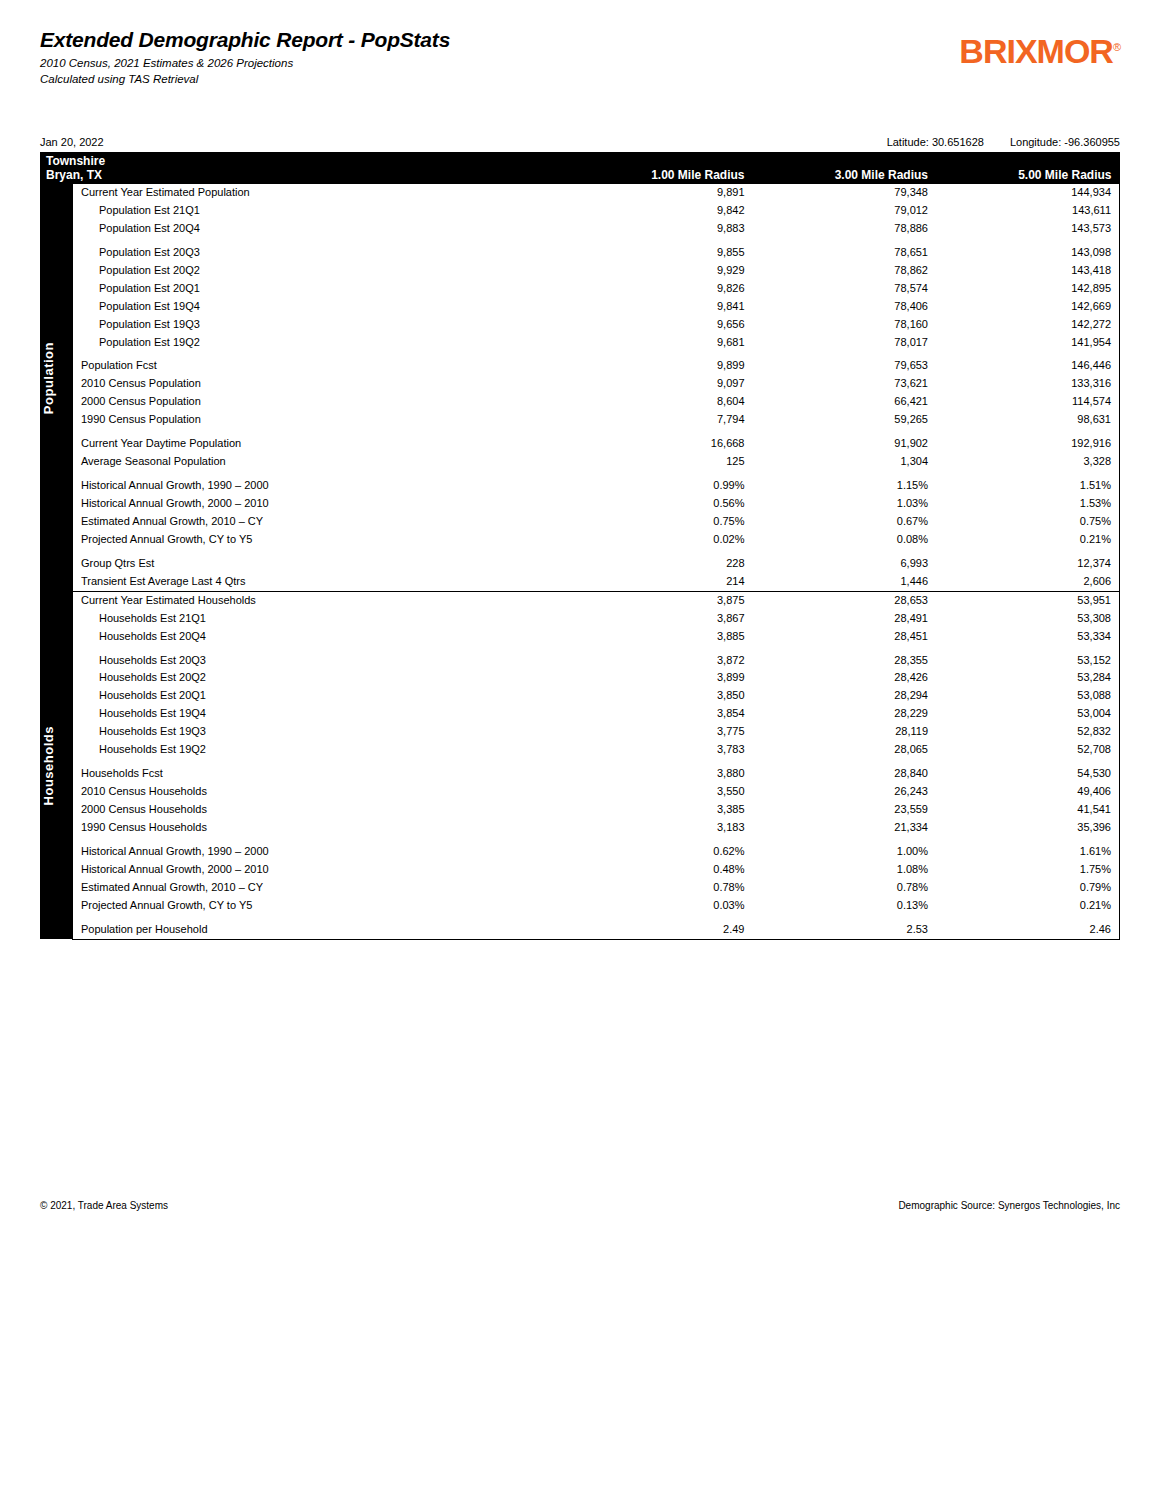Extended Demographic Report - PopStats
2010 Census, 2021 Estimates & 2026 Projections
Calculated using TAS Retrieval
BRIXMOR®
Jan 20, 2022
Latitude: 30.651628 Longitude: -96.360955
| Townshire Bryan, TX | 1.00 Mile Radius | 3.00 Mile Radius | 5.00 Mile Radius |
| Population | Current Year Estimated Population | 9,891 | 79,348 | 144,934 |
| Population Est 21Q1 | 9,842 | 79,012 | 143,611 |
| Population Est 20Q4 | 9,883 | 78,886 | 143,573 |
| Population Est 20Q3 | 9,855 | 78,651 | 143,098 |
| Population Est 20Q2 | 9,929 | 78,862 | 143,418 |
| Population Est 20Q1 | 9,826 | 78,574 | 142,895 |
| Population Est 19Q4 | 9,841 | 78,406 | 142,669 |
| Population Est 19Q3 | 9,656 | 78,160 | 142,272 |
| Population Est 19Q2 | 9,681 | 78,017 | 141,954 |
| Population Fcst | 9,899 | 79,653 | 146,446 |
| 2010 Census Population | 9,097 | 73,621 | 133,316 |
| 2000 Census Population | 8,604 | 66,421 | 114,574 |
| 1990 Census Population | 7,794 | 59,265 | 98,631 |
| Current Year Daytime Population | 16,668 | 91,902 | 192,916 |
| Average Seasonal Population | 125 | 1,304 | 3,328 |
| Historical Annual Growth, 1990 – 2000 | 0.99% | 1.15% | 1.51% |
| Historical Annual Growth, 2000 – 2010 | 0.56% | 1.03% | 1.53% |
| Estimated Annual Growth, 2010 – CY | 0.75% | 0.67% | 0.75% |
| Projected Annual Growth, CY to Y5 | 0.02% | 0.08% | 0.21% |
| Group Qtrs Est | 228 | 6,993 | 12,374 |
| | Transient Est Average Last 4 Qtrs | 214 | 1,446 | 2,606 |
| Households | Current Year Estimated Households | 3,875 | 28,653 | 53,951 |
| Households Est 21Q1 | 3,867 | 28,491 | 53,308 |
| Households Est 20Q4 | 3,885 | 28,451 | 53,334 |
| Households Est 20Q3 | 3,872 | 28,355 | 53,152 |
| Households Est 20Q2 | 3,899 | 28,426 | 53,284 |
| Households Est 20Q1 | 3,850 | 28,294 | 53,088 |
| Households Est 19Q4 | 3,854 | 28,229 | 53,004 |
| Households Est 19Q3 | 3,775 | 28,119 | 52,832 |
| Households Est 19Q2 | 3,783 | 28,065 | 52,708 |
| Households Fcst | 3,880 | 28,840 | 54,530 |
| 2010 Census Households | 3,550 | 26,243 | 49,406 |
| 2000 Census Households | 3,385 | 23,559 | 41,541 |
| 1990 Census Households | 3,183 | 21,334 | 35,396 |
| Historical Annual Growth, 1990 – 2000 | 0.62% | 1.00% | 1.61% |
| Historical Annual Growth, 2000 – 2010 | 0.48% | 1.08% | 1.75% |
| Estimated Annual Growth, 2010 – CY | 0.78% | 0.78% | 0.79% |
| Projected Annual Growth, CY to Y5 | 0.03% | 0.13% | 0.21% |
| Population per Household | 2.49 | 2.53 | 2.46 |
© 2021, Trade Area Systems
Demographic Source: Synergos Technologies, Inc